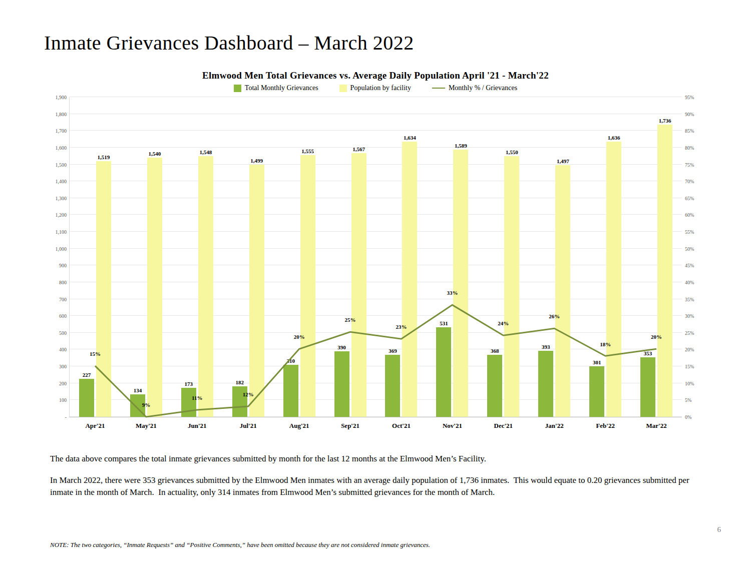Inmate Grievances Dashboard – March 2022
Elmwood Men Total Grievances vs. Average Daily Population April '21 - March'22
Total Monthly Grievances Population by facility Monthly % / Grievances
-0%
1005%
20010%
30015%
40020%
50025%
60030%
70035%
80040%
90045%
1,00050%
1,10055%
1,20060%
1,30065%
1,40070%
1,50075%
1,60080%
1,70085%
1,80090%
1,90095%
227
1,519
134
1,540
173
1,548
182
1,499
310
1,555
390
1,567
369
1,634
531
1,589
368
1,550
393
1,497
301
1,636
353
1,736
15%
9%
11%
12%
20%
25%
23%
33%
24%
26%
18%
20%
Apr'21
May'21
Jun'21
Jul'21
Aug'21
Sep'21
Oct'21
Nov'21
Dec'21
Jan'22
Feb'22
Mar'22
The data above compares the total inmate grievances submitted by month for the last 12 months at the Elmwood Men’s Facility.
In March 2022, there were 353 grievances submitted by the Elmwood Men inmates with an average daily population of 1,736 inmates. This would equate to 0.20 grievances submitted per inmate in the month of March. In actuality, only 314 inmates from Elmwood Men’s submitted grievances for the month of March.
NOTE: The two categories, “Inmate Requests” and “Positive Comments,” have been omitted because they are not considered inmate grievances.
6